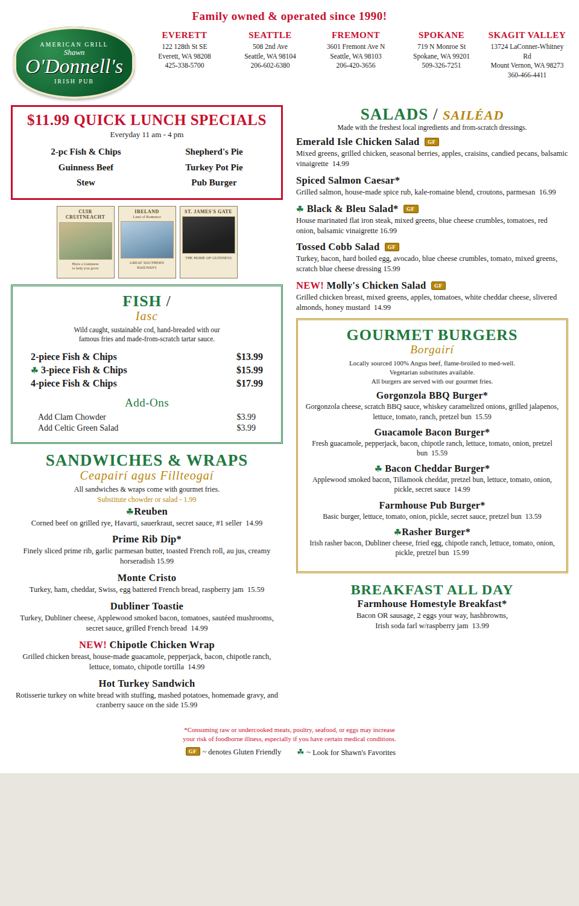Family owned & operated since 1990!
American Grill
Shawn
O'Donnell's
Irish Pub
Everett
122 128th St SE
Everett, WA 98208
425-338-5700
Seattle
508 2nd Ave
Seattle, WA 98104
206-602-6380
Fremont
3601 Fremont Ave N
Seattle, WA 98103
206-420-3656
Spokane
719 N Monroe St
Spokane, WA 99201
509-326-7251
Skagit Valley
13724 LaConner-Whitney Rd
Mount Vernon, WA 98273
360-466-4411
$11.99 Quick Lunch Specials
Everyday 11 am - 4 pm
2-pc Fish & Chips
Guinness Beef
Stew
Shepherd's Pie
Turkey Pot Pie
Pub Burger
CUIR CRUITNEACHT
Have a Guinness
to help you grow
IRELAND
Land of Romance
GREAT SOUTHERN
RAILWAYS
ST. JAMES'S GATE
THE HOME OF GUINNESS
Fish /
Iasc
Wild caught, sustainable cod, hand-breaded with our
famous fries and made-from-scratch tartar sauce.
2-piece Fish & Chips$13.99
☘ 3-piece Fish & Chips$15.99
4-piece Fish & Chips$17.99
Add-Ons
Add Clam Chowder$3.99
Add Celtic Green Salad$3.99
Sandwiches & Wraps
Ceapairí agus Fillteogaí
All sandwiches & wraps come with gourmet fries.
Substitute chowder or salad - 1.99
☘Reuben
Corned beef on grilled rye, Havarti, sauerkraut, secret sauce, #1 seller 14.99
Prime Rib Dip*
Finely sliced prime rib, garlic parmesan butter, toasted French roll, au jus, creamy horseradish 15.99
Monte Cristo
Turkey, ham, cheddar, Swiss, egg battered French bread, raspberry jam 15.59
Dubliner Toastie
Turkey, Dubliner cheese, Applewood smoked bacon, tomatoes, sautéed mushrooms, secret sauce, grilled French bread 14.99
NEW! Chipotle Chicken Wrap
Grilled chicken breast, house-made guacamole, pepperjack, bacon, chipotle ranch, lettuce, tomato, chipotle tortilla 14.99
Hot Turkey Sandwich
Rotisserie turkey on white bread with stuffing, mashed potatoes, homemade gravy, and cranberry sauce on the side 15.99
Salads / Sailéad
Made with the freshest local ingredients and from-scratch dressings.
Emerald Isle Chicken Salad GF
Mixed greens, grilled chicken, seasonal berries, apples, craisins, candied pecans, balsamic vinaigrette 14.99
Spiced Salmon Caesar*
Grilled salmon, house-made spice rub, kale-romaine blend, croutons, parmesan 16.99
☘ Black & Bleu Salad* GF
House marinated flat iron steak, mixed greens, blue cheese crumbles, tomatoes, red onion, balsamic vinaigrette 16.99
Tossed Cobb Salad GF
Turkey, bacon, hard boiled egg, avocado, blue cheese crumbles, tomato, mixed greens, scratch blue cheese dressing 15.99
NEW! Molly's Chicken Salad GF
Grilled chicken breast, mixed greens, apples, tomatoes, white cheddar cheese, slivered almonds, honey mustard 14.99
Gourmet Burgers
Borgairí
Locally sourced 100% Angus beef, flame-broiled to med-well.
Vegetarian substitutes available.
All burgers are served with our gourmet fries.
Gorgonzola BBQ Burger*
Gorgonzola cheese, scratch BBQ sauce, whiskey caramelized onions, grilled jalapenos, lettuce, tomato, ranch, pretzel bun 15.59
Guacamole Bacon Burger*
Fresh guacamole, pepperjack, bacon, chipotle ranch, lettuce, tomato, onion, pretzel bun 15.59
☘ Bacon Cheddar Burger*
Applewood smoked bacon, Tillamook cheddar, pretzel bun, lettuce, tomato, onion, pickle, secret sauce 14.99
Farmhouse Pub Burger*
Basic burger, lettuce, tomato, onion, pickle, secret sauce, pretzel bun 13.59
☘Rasher Burger*
Irish rasher bacon, Dubliner cheese, fried egg, chipotle ranch, lettuce, tomato, onion, pickle, pretzel bun 15.99
Breakfast All Day
Farmhouse Homestyle Breakfast*
Bacon OR sausage, 2 eggs your way, hashbrowns,
Irish soda farl w/raspberry jam 13.99
*Consuming raw or undercooked meats, poultry, seafood, or eggs may increase
your risk of foodborne illness, especially if you have certain medical conditions.
GF ~ denotes Gluten Friendly ☘ ~ Look for Shawn's Favorites